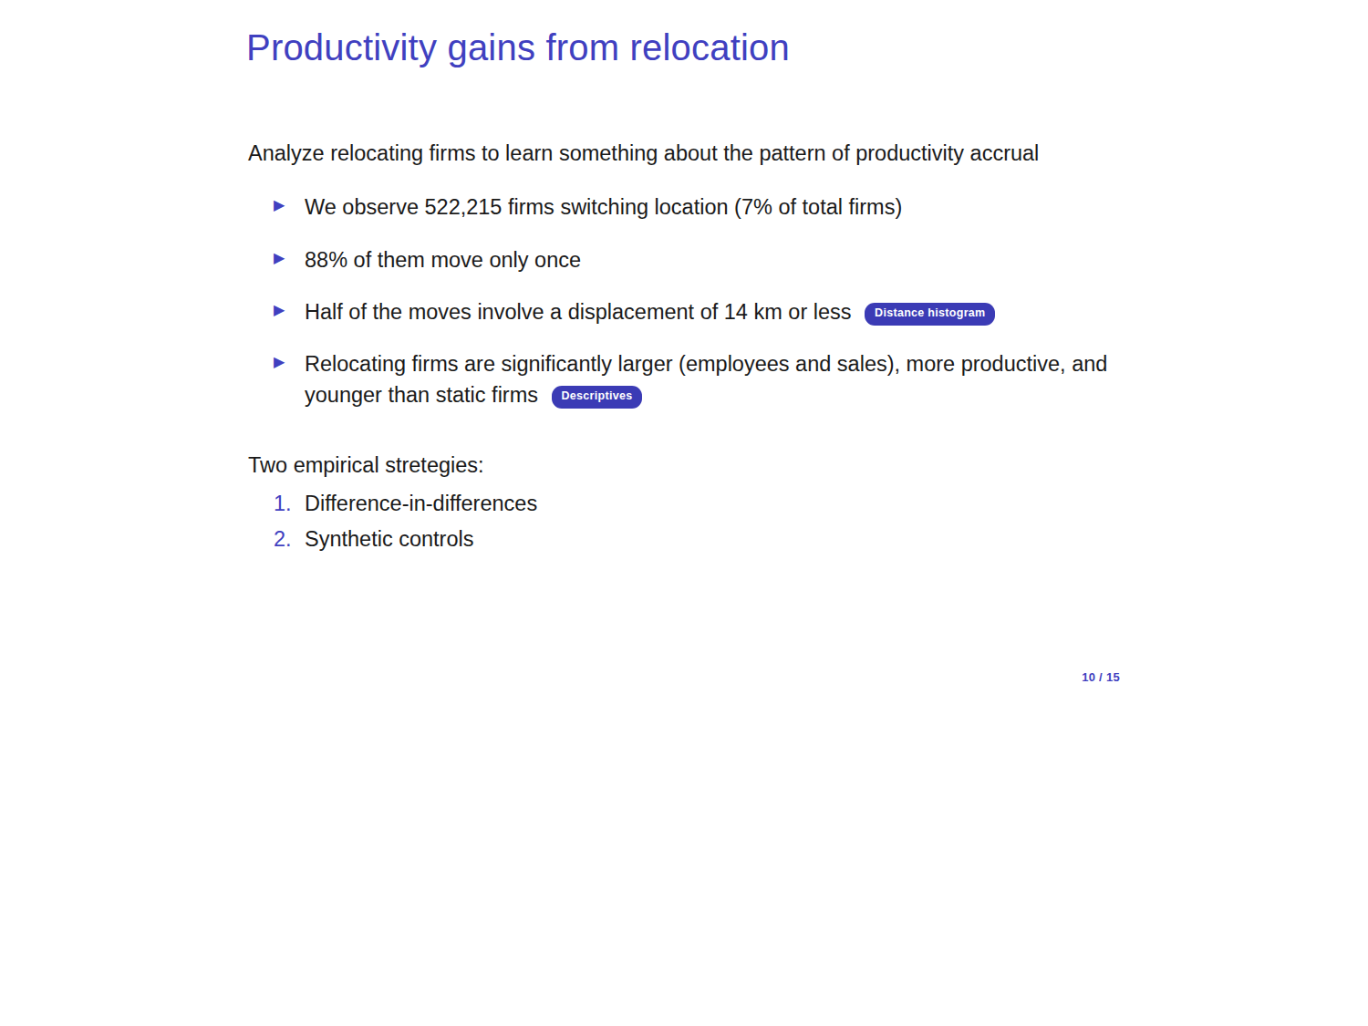Productivity gains from relocation
Analyze relocating firms to learn something about the pattern of productivity accrual
We observe 522,215 firms switching location (7% of total firms)
88% of them move only once
Half of the moves involve a displacement of 14 km or less Distance histogram
Relocating firms are significantly larger (employees and sales), more productive, and younger than static firms Descriptives
Two empirical stretegies:
Difference-in-differences
Synthetic controls
10 / 15